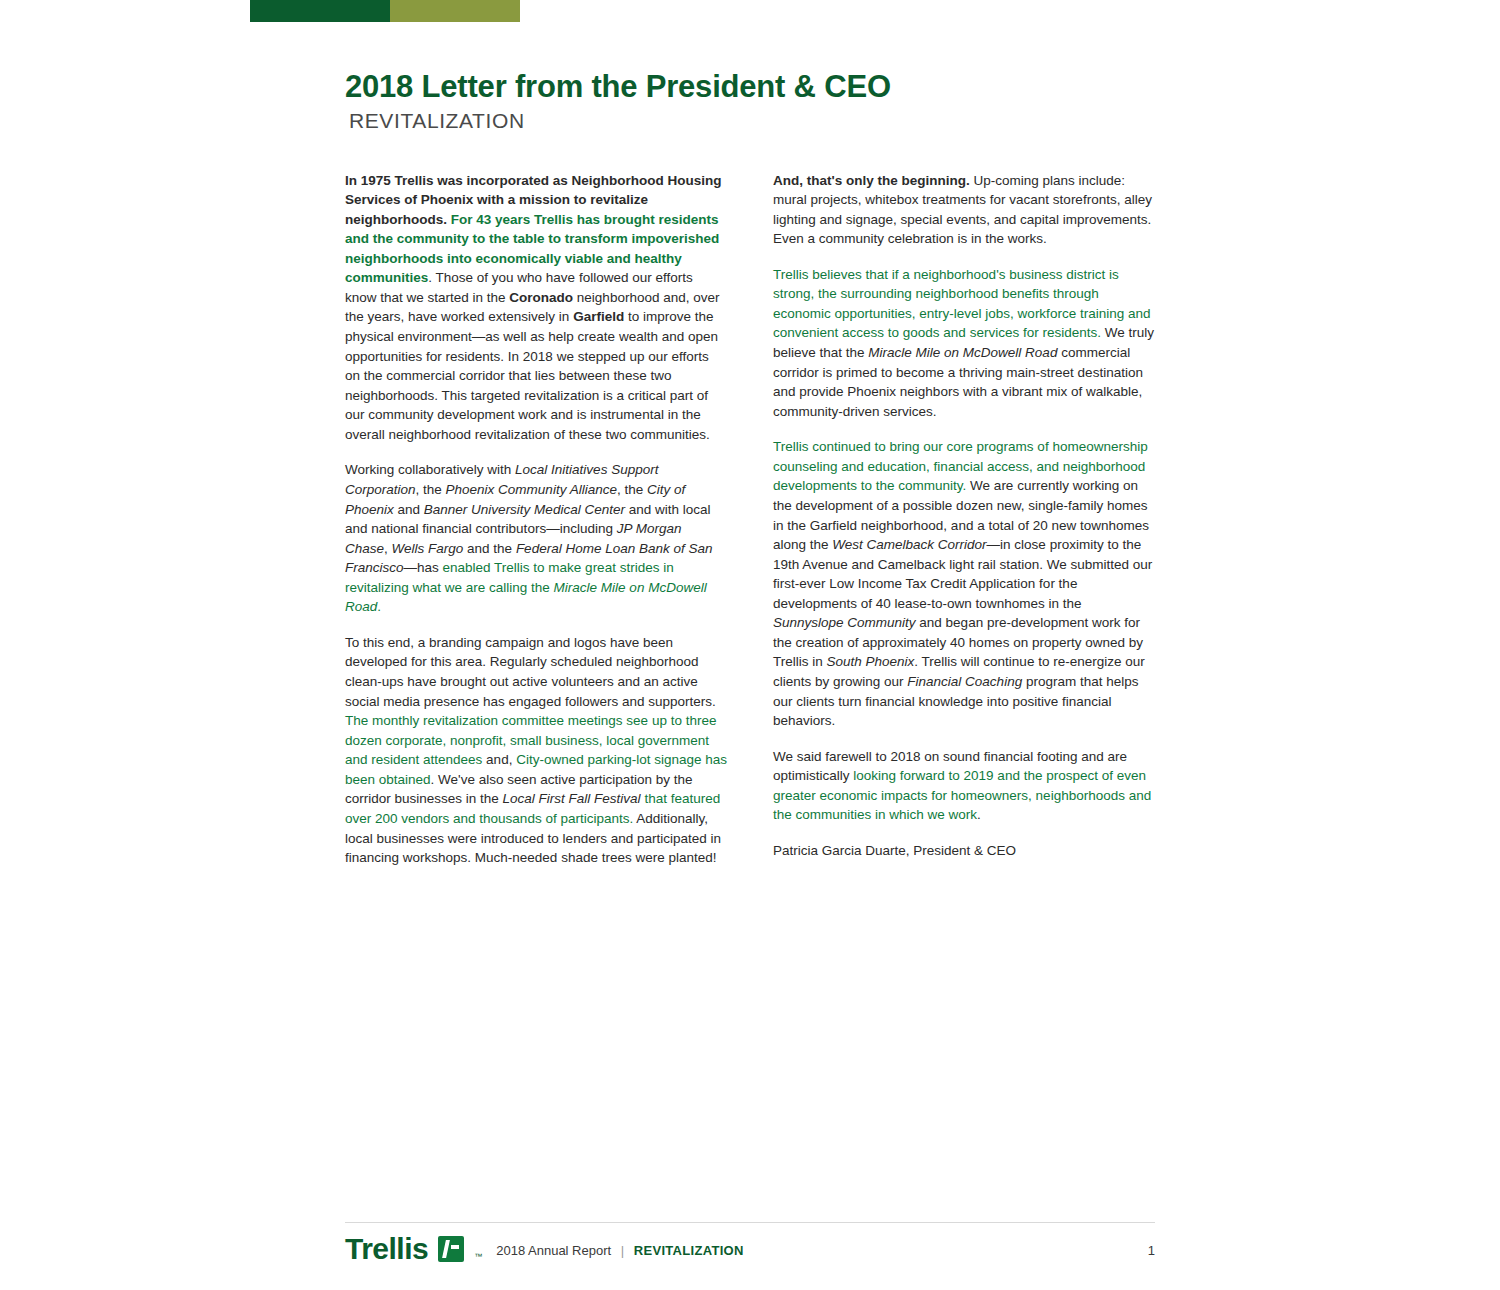2018 Letter from the President & CEO
REVITALIZATION
In 1975 Trellis was incorporated as Neighborhood Housing Services of Phoenix with a mission to revitalize neighborhoods. For 43 years Trellis has brought residents and the community to the table to transform impoverished neighborhoods into economically viable and healthy communities. Those of you who have followed our efforts know that we started in the Coronado neighborhood and, over the years, have worked extensively in Garfield to improve the physical environment—as well as help create wealth and open opportunities for residents. In 2018 we stepped up our efforts on the commercial corridor that lies between these two neighborhoods. This targeted revitalization is a critical part of our community development work and is instrumental in the overall neighborhood revitalization of these two communities.
Working collaboratively with Local Initiatives Support Corporation, the Phoenix Community Alliance, the City of Phoenix and Banner University Medical Center and with local and national financial contributors—including JP Morgan Chase, Wells Fargo and the Federal Home Loan Bank of San Francisco—has enabled Trellis to make great strides in revitalizing what we are calling the Miracle Mile on McDowell Road.
To this end, a branding campaign and logos have been developed for this area. Regularly scheduled neighborhood clean-ups have brought out active volunteers and an active social media presence has engaged followers and supporters. The monthly revitalization committee meetings see up to three dozen corporate, nonprofit, small business, local government and resident attendees and, City-owned parking-lot signage has been obtained. We've also seen active participation by the corridor businesses in the Local First Fall Festival that featured over 200 vendors and thousands of participants. Additionally, local businesses were introduced to lenders and participated in financing workshops. Much-needed shade trees were planted!
And, that's only the beginning. Up-coming plans include: mural projects, whitebox treatments for vacant storefronts, alley lighting and signage, special events, and capital improvements. Even a community celebration is in the works.
Trellis believes that if a neighborhood's business district is strong, the surrounding neighborhood benefits through economic opportunities, entry-level jobs, workforce training and convenient access to goods and services for residents. We truly believe that the Miracle Mile on McDowell Road commercial corridor is primed to become a thriving main-street destination and provide Phoenix neighbors with a vibrant mix of walkable, community-driven services.
Trellis continued to bring our core programs of homeownership counseling and education, financial access, and neighborhood developments to the community. We are currently working on the development of a possible dozen new, single-family homes in the Garfield neighborhood, and a total of 20 new townhomes along the West Camelback Corridor—in close proximity to the 19th Avenue and Camelback light rail station. We submitted our first-ever Low Income Tax Credit Application for the developments of 40 lease-to-own townhomes in the Sunnyslope Community and began pre-development work for the creation of approximately 40 homes on property owned by Trellis in South Phoenix. Trellis will continue to re-energize our clients by growing our Financial Coaching program that helps our clients turn financial knowledge into positive financial behaviors.
We said farewell to 2018 on sound financial footing and are optimistically looking forward to 2019 and the prospect of even greater economic impacts for homeowners, neighborhoods and the communities in which we work.
Patricia Garcia Duarte, President & CEO
Trellis ™
2018 Annual Report | REVITALIZATION
1